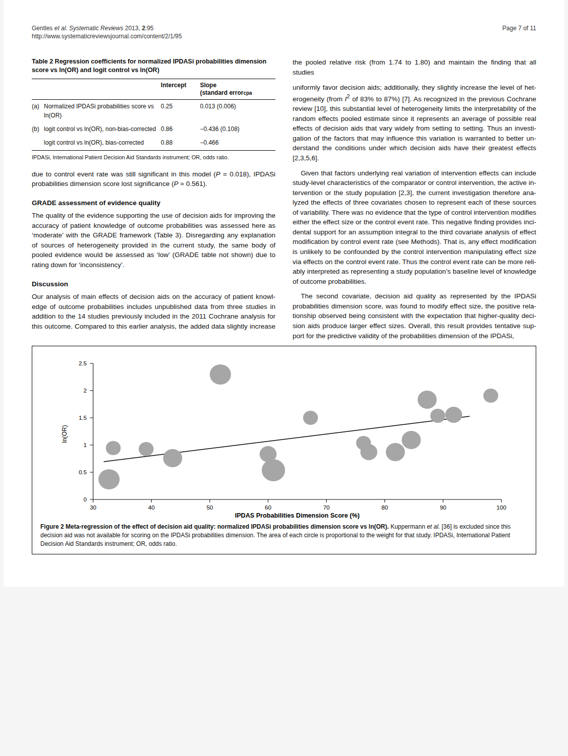Gentles et al. Systematic Reviews 2013, 2:95
http://www.systematicreviewsjournal.com/content/2/1/95
Page 7 of 11
Table 2 Regression coefficients for normalized IPDASi probabilities dimension score vs ln(OR) and logit control vs ln(OR)
| | | Intercept | Slope (standard error cpa |
| --- | --- | --- | --- |
| (a) | Normalized IPDASi probabilities score vs ln(OR) | 0.25 | 0.013 (0.006) |
| (b) | logit control vs ln(OR), non-bias-corrected | 0.86 | −0.436 (0.108) |
| | logit control vs ln(OR), bias-corrected | 0.88 | −0.466 |
IPDASi, International Patient Decision Aid Standards instrument; OR, odds ratio.
due to control event rate was still significant in this model (P = 0.018), IPDASi probabilities dimension score lost significance (P = 0.561).
GRADE assessment of evidence quality
The quality of the evidence supporting the use of decision aids for improving the accuracy of patient knowledge of outcome probabilities was assessed here as ‘moderate’ with the GRADE framework (Table 3). Disregarding any explanation of sources of heterogeneity provided in the current study, the same body of pooled evidence would be assessed as ‘low’ (GRADE table not shown) due to rating down for ‘inconsistency’.
Discussion
Our analysis of main effects of decision aids on the accuracy of patient knowledge of outcome probabilities includes unpublished data from three studies in addition to the 14 studies previously included in the 2011 Cochrane analysis for this outcome. Compared to this earlier analysis, the added data slightly increase the pooled relative risk (from 1.74 to 1.80) and maintain the finding that all studies
uniformly favor decision aids; additionally, they slightly increase the level of heterogeneity (from I2 of 83% to 87%) [7]. As recognized in the previous Cochrane review [10], this substantial level of heterogeneity limits the interpretability of the random effects pooled estimate since it represents an average of possible real effects of decision aids that vary widely from setting to setting. Thus an investigation of the factors that may influence this variation is warranted to better understand the conditions under which decision aids have their greatest effects [2,3,5,6].
Given that factors underlying real variation of intervention effects can include study-level characteristics of the comparator or control intervention, the active intervention or the study population [2,3], the current investigation therefore analyzed the effects of three covariates chosen to represent each of these sources of variability. There was no evidence that the type of control intervention modifies either the effect size or the control event rate. This negative finding provides incidental support for an assumption integral to the third covariate analysis of effect modification by control event rate (see Methods). That is, any effect modification is unlikely to be confounded by the control intervention manipulating effect size via effects on the control event rate. Thus the control event rate can be more reliably interpreted as representing a study population’s baseline level of knowledge of outcome probabilities.
The second covariate, decision aid quality as represented by the IPDASi probabilities dimension score, was found to modify effect size, the positive relationship observed being consistent with the expectation that higher-quality decision aids produce larger effect sizes. Overall, this result provides tentative support for the predictive validity of the probabilities dimension of the IPDASi,
0 0.5 1 1.5 2 2.5 30 40 50 60 70 80 90 100 ln(OR) IPDAS Probabilities Dimension Score (%)
Figure 2 Meta-regression of the effect of decision aid quality: normalized IPDASi probabilities dimension score vs ln(OR). Kuppermann et al. [36] is excluded since this decision aid was not available for scoring on the IPDASi probabilities dimension. The area of each circle is proportional to the weight for that study. IPDASi, International Patient Decision Aid Standards instrument; OR, odds ratio.